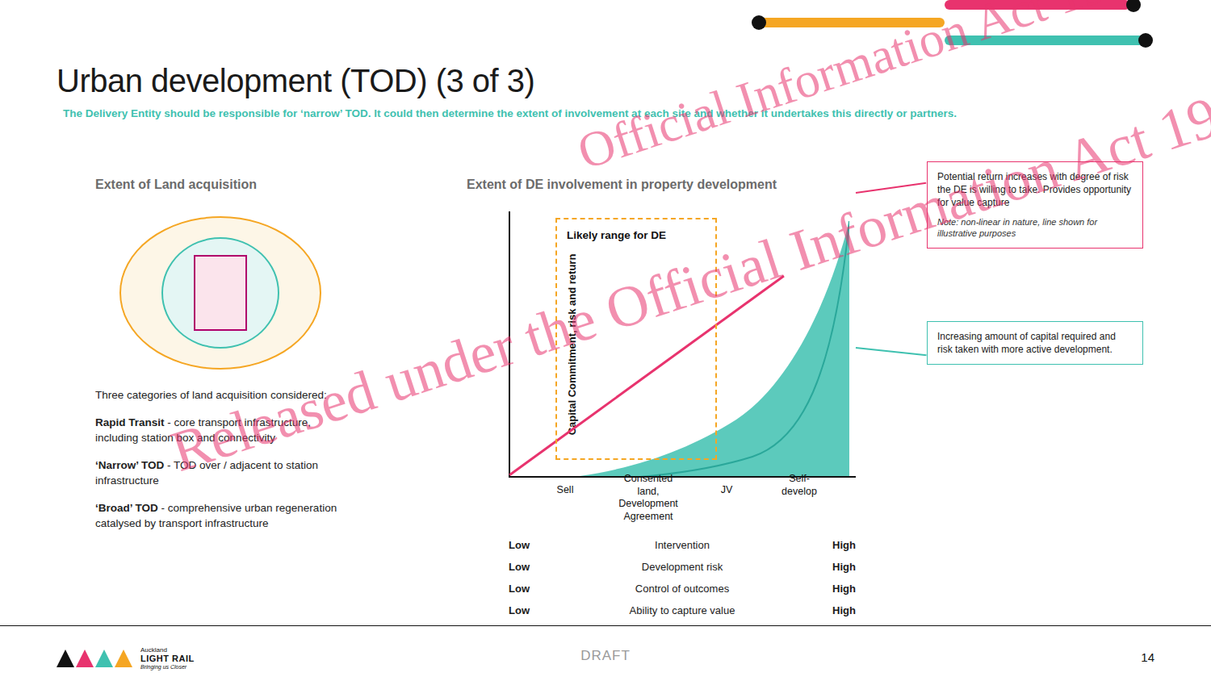Urban development (TOD) (3 of 3)
The Delivery Entity should be responsible for ‘narrow’ TOD. It could then determine the extent of involvement at each site and whether it undertakes this directly or partners.
Extent of Land acquisition
Extent of DE involvement in property development
Three categories of land acquisition considered:
Rapid Transit - core transport infrastructure, including station box and connectivity
‘Narrow’ TOD - TOD over / adjacent to station infrastructure
‘Broad’ TOD - comprehensive urban regeneration catalysed by transport infrastructure
Capital Commitment, risk and return
Likely range for DE
Sell Consented
land,
Development
Agreement JV Self-
develop
Low Intervention High
Low Development risk High
Low Control of outcomes High
Low Ability to capture value High
Potential return increases with degree of risk the DE is willing to take. Provides opportunity for value capture Note: non-linear in nature, line shown for illustrative purposes
Increasing amount of capital required and risk taken with more active development.
Official Information Act 1982
Released under the Official Information Act 1982
Auckland
LIGHT RAIL
Bringing us Closer
DRAFT
14